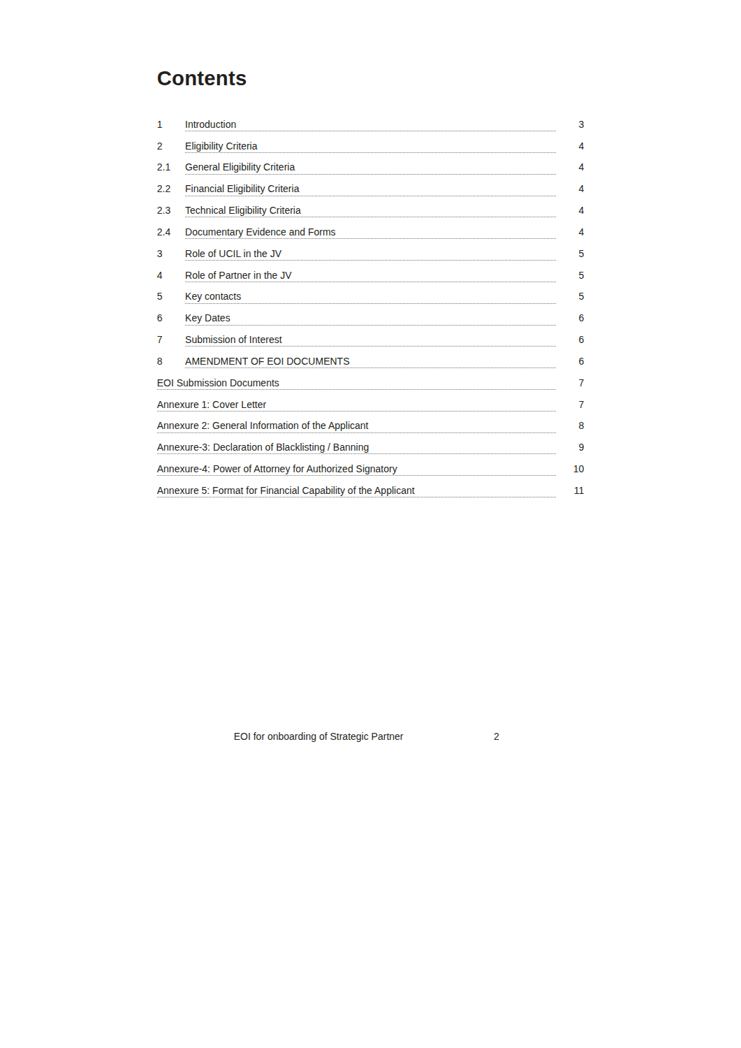Contents
| 1 | Introduction | 3 |
| 2 | Eligibility Criteria | 4 |
| 2.1 | General Eligibility Criteria | 4 |
| 2.2 | Financial Eligibility Criteria | 4 |
| 2.3 | Technical Eligibility Criteria | 4 |
| 2.4 | Documentary Evidence and Forms | 4 |
| 3 | Role of UCIL in the JV | 5 |
| 4 | Role of Partner in the JV | 5 |
| 5 | Key contacts | 5 |
| 6 | Key Dates | 6 |
| 7 | Submission of Interest | 6 |
| 8 | AMENDMENT OF EOI DOCUMENTS | 6 |
| EOI Submission Documents | 7 |
| Annexure 1: Cover Letter | 7 |
| Annexure 2: General Information of the Applicant | 8 |
| Annexure-3: Declaration of Blacklisting / Banning | 9 |
| Annexure-4: Power of Attorney for Authorized Signatory | 10 |
| Annexure 5: Format for Financial Capability of the Applicant | 11 |
EOI for onboarding of Strategic Partner 2